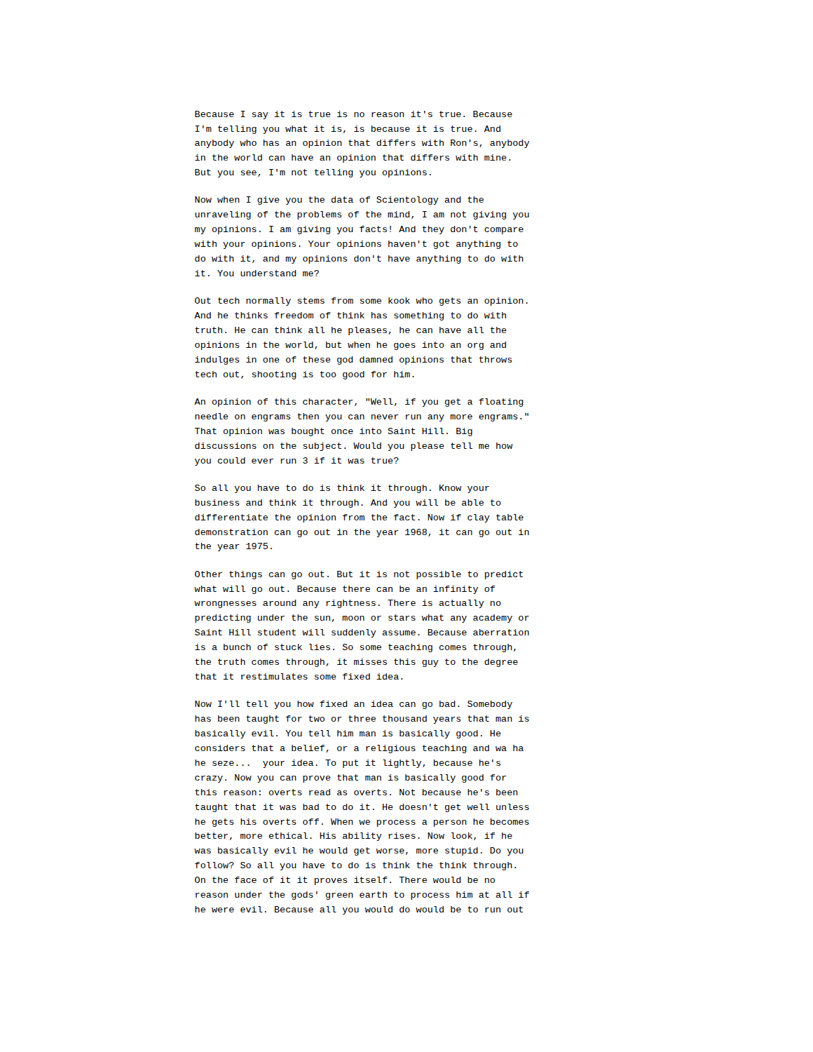Because I say it is true is no reason it's true. Because I'm telling you what it is, is because it is true. And anybody who has an opinion that differs with Ron's, anybody in the world can have an opinion that differs with mine. But you see, I'm not telling you opinions.
Now when I give you the data of Scientology and the unraveling of the problems of the mind, I am not giving you my opinions. I am giving you facts! And they don't compare with your opinions. Your opinions haven't got anything to do with it, and my opinions don't have anything to do with it. You understand me?
Out tech normally stems from some kook who gets an opinion. And he thinks freedom of think has something to do with truth. He can think all he pleases, he can have all the opinions in the world, but when he goes into an org and indulges in one of these god damned opinions that throws tech out, shooting is too good for him.
An opinion of this character, "Well, if you get a floating needle on engrams then you can never run any more engrams." That opinion was bought once into Saint Hill. Big discussions on the subject. Would you please tell me how you could ever run 3 if it was true?
So all you have to do is think it through. Know your business and think it through. And you will be able to differentiate the opinion from the fact. Now if clay table demonstration can go out in the year 1968, it can go out in the year 1975.
Other things can go out. But it is not possible to predict what will go out. Because there can be an infinity of wrongnesses around any rightness. There is actually no predicting under the sun, moon or stars what any academy or Saint Hill student will suddenly assume. Because aberration is a bunch of stuck lies. So some teaching comes through, the truth comes through, it misses this guy to the degree that it restimulates some fixed idea.
Now I'll tell you how fixed an idea can go bad. Somebody has been taught for two or three thousand years that man is basically evil. You tell him man is basically good. He considers that a belief, or a religious teaching and wa ha he seze... your idea. To put it lightly, because he's crazy. Now you can prove that man is basically good for this reason: overts read as overts. Not because he's been taught that it was bad to do it. He doesn't get well unless he gets his overts off. When we process a person he becomes better, more ethical. His ability rises. Now look, if he was basically evil he would get worse, more stupid. Do you follow? So all you have to do is think the think through. On the face of it it proves itself. There would be no reason under the gods' green earth to process him at all if he were evil. Because all you would do would be to run out